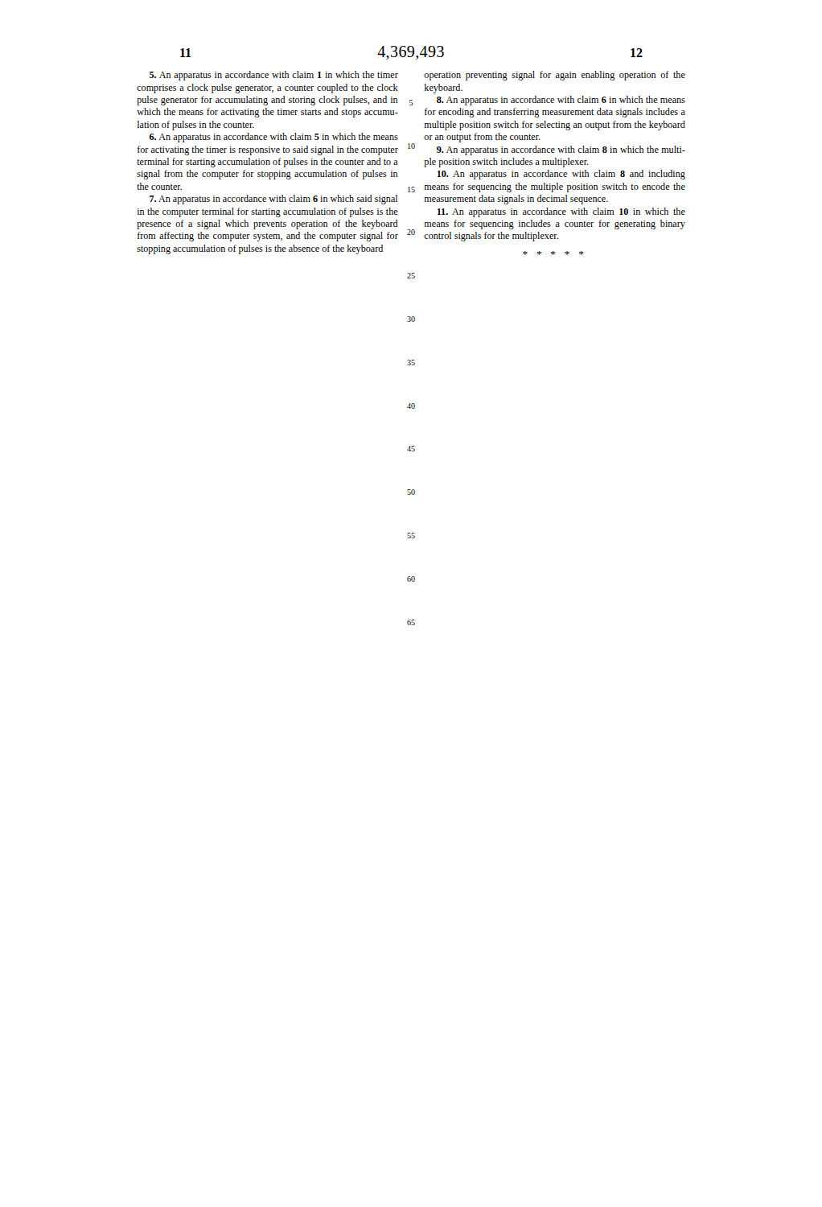4,369,493
11
12
5
10
15
20
25
30
35
40
45
50
55
60
65
5. An apparatus in accordance with claim 1 in which the timer comprises a clock pulse generator, a counter coupled to the clock pulse generator for accumulating and storing clock pulses, and in which the means for activating the timer starts and stops accumulation of pulses in the counter.
6. An apparatus in accordance with claim 5 in which the means for activating the timer is responsive to said signal in the computer terminal for starting accumulation of pulses in the counter and to a signal from the computer for stopping accumulation of pulses in the counter.
7. An apparatus in accordance with claim 6 in which said signal in the computer terminal for starting accumulation of pulses is the presence of a signal which prevents operation of the keyboard from affecting the computer system, and the computer signal for stopping accumulation of pulses is the absence of the keyboard
operation preventing signal for again enabling operation of the keyboard.
8. An apparatus in accordance with claim 6 in which the means for encoding and transferring measurement data signals includes a multiple position switch for selecting an output from the keyboard or an output from the counter.
9. An apparatus in accordance with claim 8 in which the multiple position switch includes a multiplexer.
10. An apparatus in accordance with claim 8 and including means for sequencing the multiple position switch to encode the measurement data signals in decimal sequence.
11. An apparatus in accordance with claim 10 in which the means for sequencing includes a counter for generating binary control signals for the multiplexer.
* * * * *